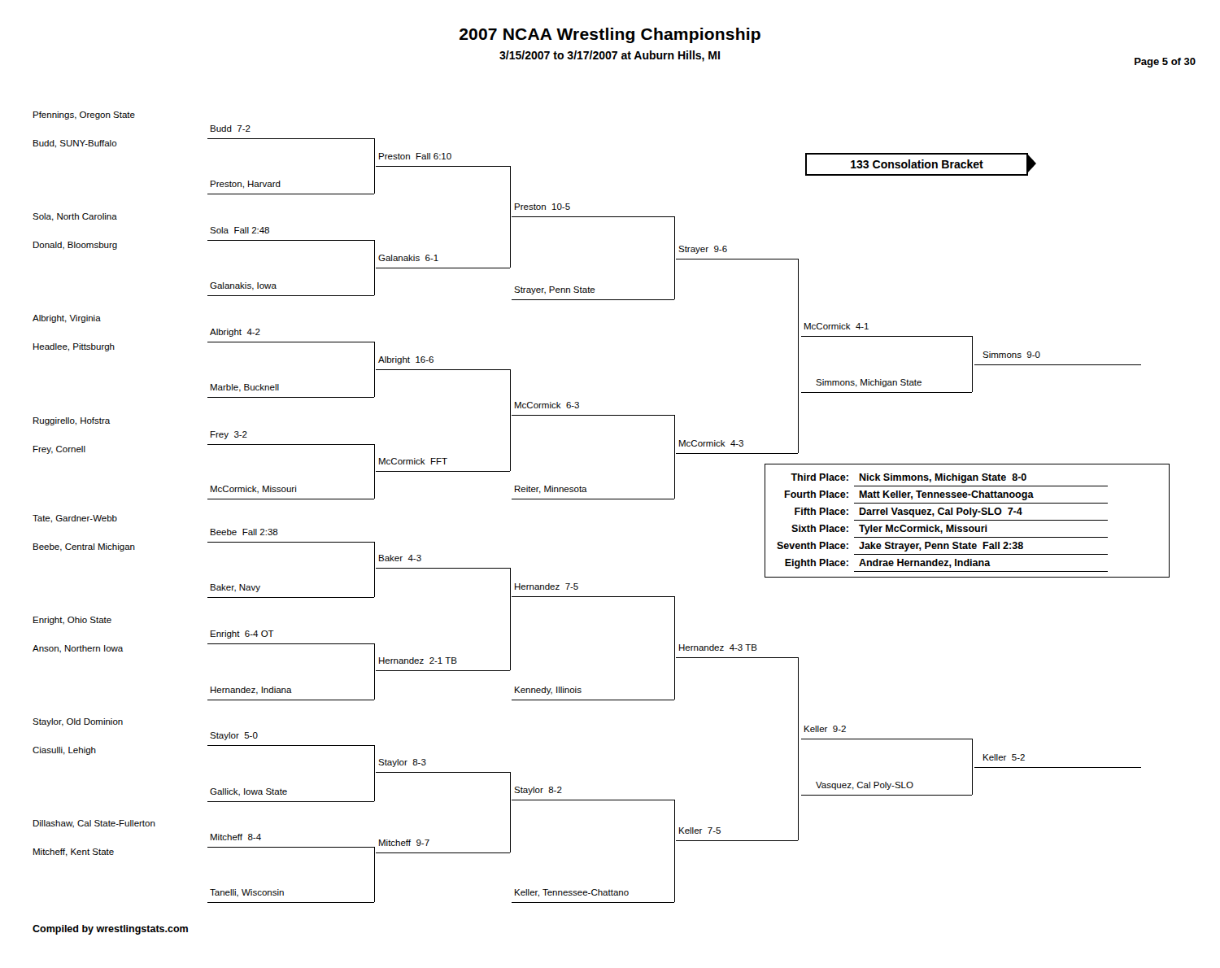Page 5 of 30
2007 NCAA Wrestling Championship
3/15/2007 to 3/17/2007 at Auburn Hills, MI
133 Consolation Bracket
Pfennings, Oregon State
Budd, SUNY-Buffalo
Budd 7-2
Preston, Harvard
Sola, North Carolina
Donald, Bloomsburg
Sola Fall 2:48
Galanakis, Iowa
Albright, Virginia
Headlee, Pittsburgh
Albright 4-2
Marble, Bucknell
Ruggirello, Hofstra
Frey, Cornell
Frey 3-2
McCormick, Missouri
Tate, Gardner-Webb
Beebe, Central Michigan
Beebe Fall 2:38
Baker, Navy
Enright, Ohio State
Anson, Northern Iowa
Enright 6-4 OT
Hernandez, Indiana
Staylor, Old Dominion
Ciasulli, Lehigh
Staylor 5-0
Gallick, Iowa State
Dillashaw, Cal State-Fullerton
Mitcheff, Kent State
Mitcheff 8-4
Tanelli, Wisconsin
Preston Fall 6:10
Galanakis 6-1
Albright 16-6
McCormick FFT
Baker 4-3
Hernandez 2-1 TB
Staylor 8-3
Mitcheff 9-7
Preston 10-5
Strayer, Penn State
McCormick 6-3
Reiter, Minnesota
Hernandez 7-5
Kennedy, Illinois
Staylor 8-2
Keller, Tennessee-Chattano
Strayer 9-6
McCormick 4-3
Hernandez 4-3 TB
Keller 7-5
McCormick 4-1
Simmons, Michigan State
Keller 9-2
Vasquez, Cal Poly-SLO
Simmons 9-0
Keller 5-2
| Third Place: | Nick Simmons, Michigan State 8-0 |
| Fourth Place: | Matt Keller, Tennessee-Chattanooga |
| Fifth Place: | Darrel Vasquez, Cal Poly-SLO 7-4 |
| Sixth Place: | Tyler McCormick, Missouri |
| Seventh Place: | Jake Strayer, Penn State Fall 2:38 |
| Eighth Place: | Andrae Hernandez, Indiana |
Compiled by wrestlingstats.com